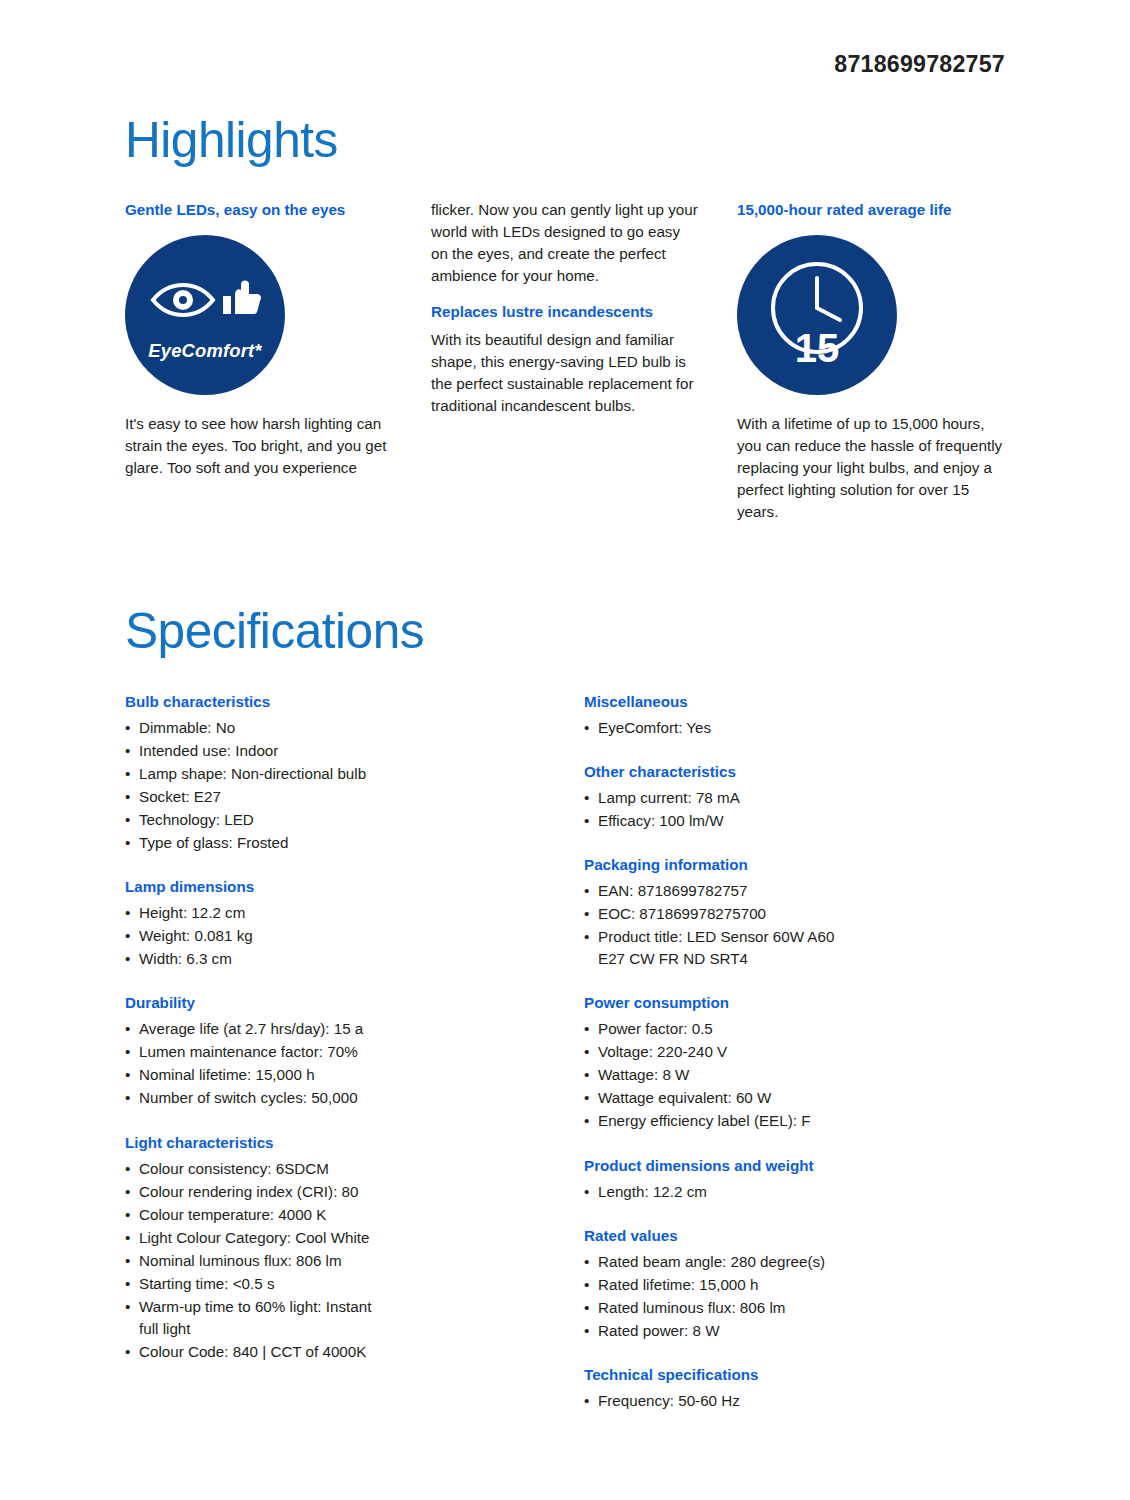8718699782757
Highlights
Gentle LEDs, easy on the eyes
EyeComfort*
It's easy to see how harsh lighting can strain the eyes. Too bright, and you get glare. Too soft and you experience
flicker. Now you can gently light up your world with LEDs designed to go easy on the eyes, and create the perfect ambience for your home.
Replaces lustre incandescents
With its beautiful design and familiar shape, this energy-saving LED bulb is the perfect sustainable replacement for traditional incandescent bulbs.
15,000-hour rated average life
15
With a lifetime of up to 15,000 hours, you can reduce the hassle of frequently replacing your light bulbs, and enjoy a perfect lighting solution for over 15 years.
Specifications
Bulb characteristics
Dimmable: No
Intended use: Indoor
Lamp shape: Non-directional bulb
Socket: E27
Technology: LED
Type of glass: Frosted
Lamp dimensions
Height: 12.2 cm
Weight: 0.081 kg
Width: 6.3 cm
Durability
Average life (at 2.7 hrs/day): 15 a
Lumen maintenance factor: 70%
Nominal lifetime: 15,000 h
Number of switch cycles: 50,000
Light characteristics
Colour consistency: 6SDCM
Colour rendering index (CRI): 80
Colour temperature: 4000 K
Light Colour Category: Cool White
Nominal luminous flux: 806 lm
Starting time: <0.5 s
Warm-up time to 60% light: Instantfull light
Colour Code: 840 | CCT of 4000K
Miscellaneous
EyeComfort: Yes
Other characteristics
Lamp current: 78 mA
Efficacy: 100 lm/W
Packaging information
EAN: 8718699782757
EOC: 871869978275700
Product title: LED Sensor 60W A60E27 CW FR ND SRT4
Power consumption
Power factor: 0.5
Voltage: 220-240 V
Wattage: 8 W
Wattage equivalent: 60 W
Energy efficiency label (EEL): F
Product dimensions and weight
Length: 12.2 cm
Rated values
Rated beam angle: 280 degree(s)
Rated lifetime: 15,000 h
Rated luminous flux: 806 lm
Rated power: 8 W
Technical specifications
Frequency: 50-60 Hz